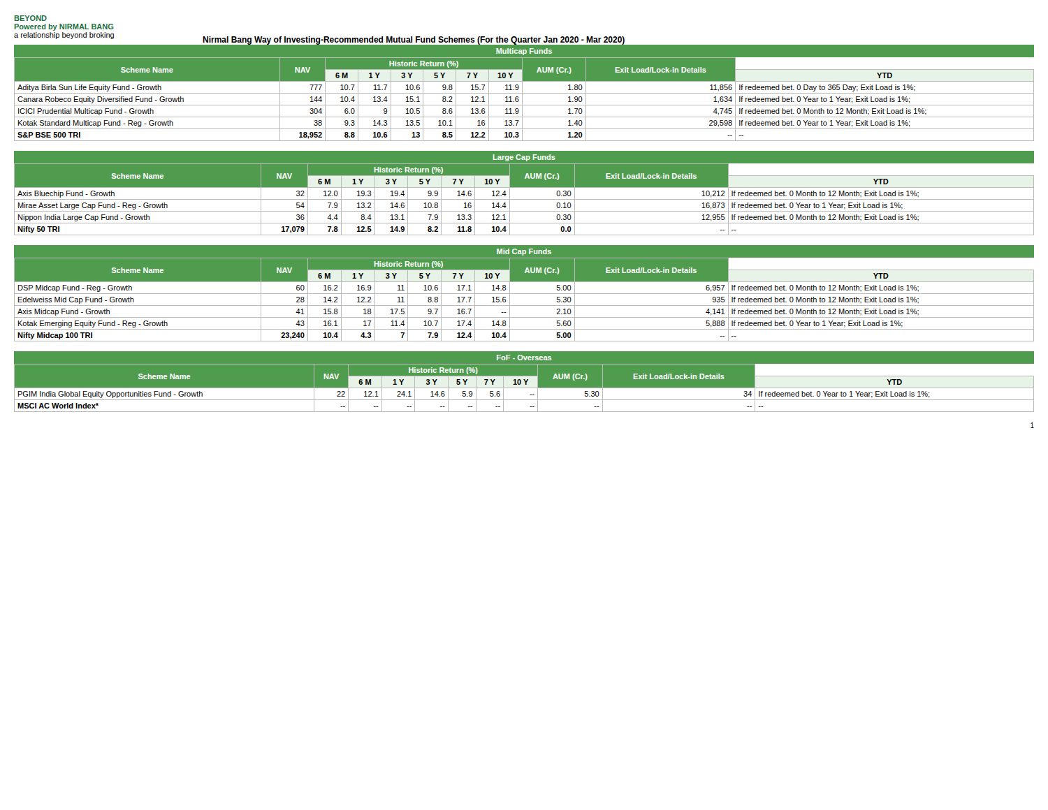BEYOND
Powered by NIRMAL BANG
a relationship beyond broking
Nirmal Bang Way of Investing-Recommended Mutual Fund Schemes (For the Quarter Jan 2020 - Mar 2020)
Multicap Funds
| Scheme Name | NAV | Historic Return (%) | AUM (Cr.) | Exit Load/Lock-in Details |
| --- | --- | --- | --- | --- |
| 6 M | 1 Y | 3 Y | 5 Y | 7 Y | 10 Y | YTD |
| Aditya Birla Sun Life Equity Fund - Growth | 777 | 10.7 | 11.7 | 10.6 | 9.8 | 15.7 | 11.9 | 1.80 | 11,856 | If redeemed bet. 0 Day to 365 Day; Exit Load is 1%; |
| Canara Robeco Equity Diversified Fund - Growth | 144 | 10.4 | 13.4 | 15.1 | 8.2 | 12.1 | 11.6 | 1.90 | 1,634 | If redeemed bet. 0 Year to 1 Year; Exit Load is 1%; |
| ICICI Prudential Multicap Fund - Growth | 304 | 6.0 | 9 | 10.5 | 8.6 | 13.6 | 11.9 | 1.70 | 4,745 | If redeemed bet. 0 Month to 12 Month; Exit Load is 1%; |
| Kotak Standard Multicap Fund - Reg - Growth | 38 | 9.3 | 14.3 | 13.5 | 10.1 | 16 | 13.7 | 1.40 | 29,598 | If redeemed bet. 0 Year to 1 Year; Exit Load is 1%; |
| S&P BSE 500 TRI | 18,952 | 8.8 | 10.6 | 13 | 8.5 | 12.2 | 10.3 | 1.20 | -- | -- |
Large Cap Funds
| Scheme Name | NAV | Historic Return (%) | AUM (Cr.) | Exit Load/Lock-in Details |
| --- | --- | --- | --- | --- |
| 6 M | 1 Y | 3 Y | 5 Y | 7 Y | 10 Y | YTD |
| Axis Bluechip Fund - Growth | 32 | 12.0 | 19.3 | 19.4 | 9.9 | 14.6 | 12.4 | 0.30 | 10,212 | If redeemed bet. 0 Month to 12 Month; Exit Load is 1%; |
| Mirae Asset Large Cap Fund - Reg - Growth | 54 | 7.9 | 13.2 | 14.6 | 10.8 | 16 | 14.4 | 0.10 | 16,873 | If redeemed bet. 0 Year to 1 Year; Exit Load is 1%; |
| Nippon India Large Cap Fund - Growth | 36 | 4.4 | 8.4 | 13.1 | 7.9 | 13.3 | 12.1 | 0.30 | 12,955 | If redeemed bet. 0 Month to 12 Month; Exit Load is 1%; |
| Nifty 50 TRI | 17,079 | 7.8 | 12.5 | 14.9 | 8.2 | 11.8 | 10.4 | 0.0 | -- | -- |
Mid Cap Funds
| Scheme Name | NAV | Historic Return (%) | AUM (Cr.) | Exit Load/Lock-in Details |
| --- | --- | --- | --- | --- |
| 6 M | 1 Y | 3 Y | 5 Y | 7 Y | 10 Y | YTD |
| DSP Midcap Fund - Reg - Growth | 60 | 16.2 | 16.9 | 11 | 10.6 | 17.1 | 14.8 | 5.00 | 6,957 | If redeemed bet. 0 Month to 12 Month; Exit Load is 1%; |
| Edelweiss Mid Cap Fund - Growth | 28 | 14.2 | 12.2 | 11 | 8.8 | 17.7 | 15.6 | 5.30 | 935 | If redeemed bet. 0 Month to 12 Month; Exit Load is 1%; |
| Axis Midcap Fund - Growth | 41 | 15.8 | 18 | 17.5 | 9.7 | 16.7 | -- | 2.10 | 4,141 | If redeemed bet. 0 Month to 12 Month; Exit Load is 1%; |
| Kotak Emerging Equity Fund - Reg - Growth | 43 | 16.1 | 17 | 11.4 | 10.7 | 17.4 | 14.8 | 5.60 | 5,888 | If redeemed bet. 0 Year to 1 Year; Exit Load is 1%; |
| Nifty Midcap 100 TRI | 23,240 | 10.4 | 4.3 | 7 | 7.9 | 12.4 | 10.4 | 5.00 | -- | -- |
FoF - Overseas
| Scheme Name | NAV | Historic Return (%) | AUM (Cr.) | Exit Load/Lock-in Details |
| --- | --- | --- | --- | --- |
| 6 M | 1 Y | 3 Y | 5 Y | 7 Y | 10 Y | YTD |
| PGIM India Global Equity Opportunities Fund - Growth | 22 | 12.1 | 24.1 | 14.6 | 5.9 | 5.6 | -- | 5.30 | 34 | If redeemed bet. 0 Year to 1 Year; Exit Load is 1%; |
| MSCI AC World Index* | -- | -- | -- | -- | -- | -- | -- | -- | -- | -- |
1